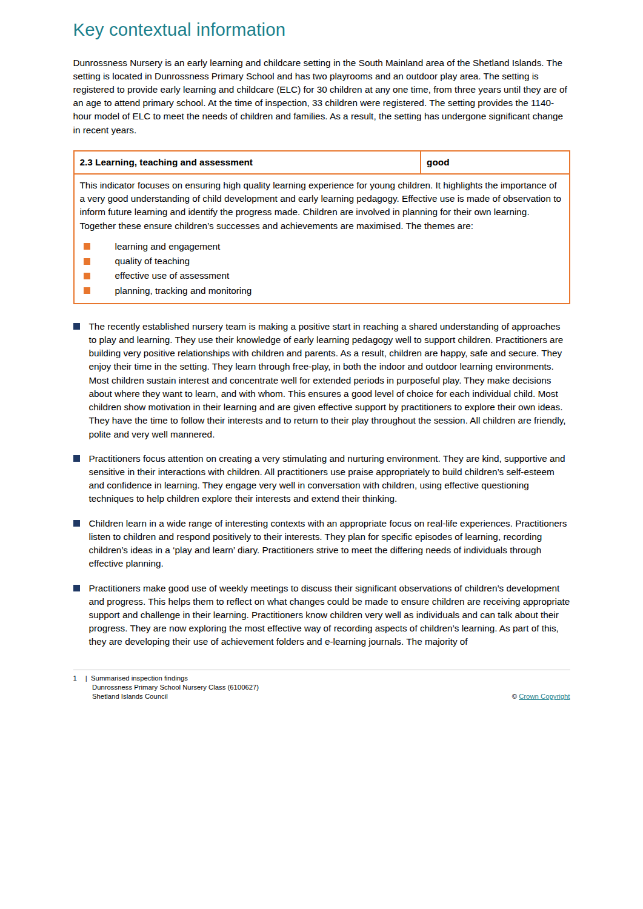Key contextual information
Dunrossness Nursery is an early learning and childcare setting in the South Mainland area of the Shetland Islands. The setting is located in Dunrossness Primary School and has two playrooms and an outdoor play area. The setting is registered to provide early learning and childcare (ELC) for 30 children at any one time, from three years until they are of an age to attend primary school. At the time of inspection, 33 children were registered. The setting provides the 1140-hour model of ELC to meet the needs of children and families. As a result, the setting has undergone significant change in recent years.
| 2.3 Learning, teaching and assessment | good |
| This indicator focuses on ensuring high quality learning experience for young children. It highlights the importance of a very good understanding of child development and early learning pedagogy. Effective use is made of observation to inform future learning and identify the progress made. Children are involved in planning for their own learning. Together these ensure children’s successes and achievements are maximised. The themes are: learning and engagement quality of teaching effective use of assessment planning, tracking and monitoring |
The recently established nursery team is making a positive start in reaching a shared understanding of approaches to play and learning. They use their knowledge of early learning pedagogy well to support children. Practitioners are building very positive relationships with children and parents. As a result, children are happy, safe and secure. They enjoy their time in the setting. They learn through free-play, in both the indoor and outdoor learning environments. Most children sustain interest and concentrate well for extended periods in purposeful play. They make decisions about where they want to learn, and with whom. This ensures a good level of choice for each individual child. Most children show motivation in their learning and are given effective support by practitioners to explore their own ideas. They have the time to follow their interests and to return to their play throughout the session. All children are friendly, polite and very well mannered.
Practitioners focus attention on creating a very stimulating and nurturing environment. They are kind, supportive and sensitive in their interactions with children. All practitioners use praise appropriately to build children’s self-esteem and confidence in learning. They engage very well in conversation with children, using effective questioning techniques to help children explore their interests and extend their thinking.
Children learn in a wide range of interesting contexts with an appropriate focus on real-life experiences. Practitioners listen to children and respond positively to their interests. They plan for specific episodes of learning, recording children’s ideas in a ‘play and learn’ diary. Practitioners strive to meet the differing needs of individuals through effective planning.
Practitioners make good use of weekly meetings to discuss their significant observations of children’s development and progress. This helps them to reflect on what changes could be made to ensure children are receiving appropriate support and challenge in their learning. Practitioners know children very well as individuals and can talk about their progress. They are now exploring the most effective way of recording aspects of children’s learning. As part of this, they are developing their use of achievement folders and e-learning journals. The majority of
1 | Summarised inspection findings
Dunrossness Primary School Nursery Class (6100627)
Shetland Islands Council
© Crown Copyright